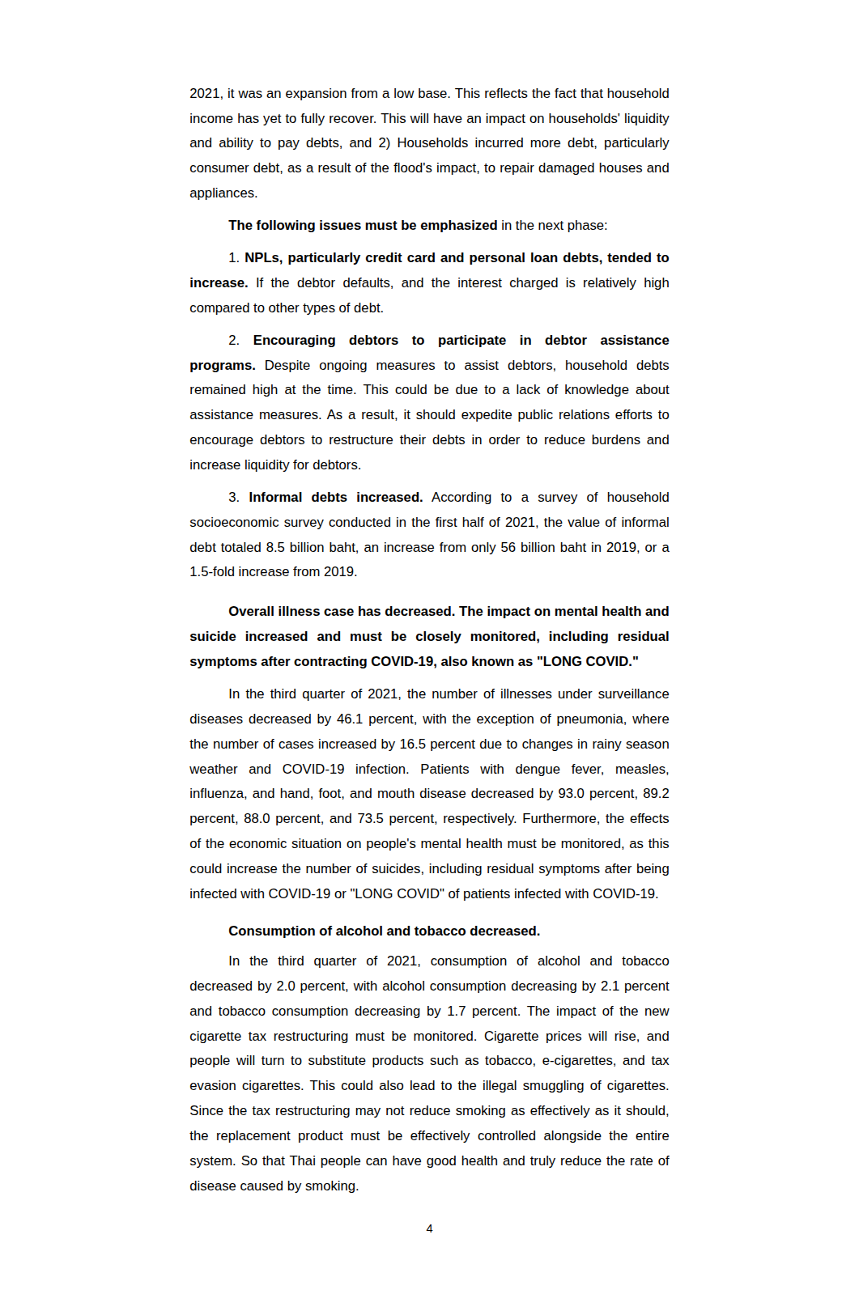2021, it was an expansion from a low base. This reflects the fact that household income has yet to fully recover. This will have an impact on households' liquidity and ability to pay debts, and 2) Households incurred more debt, particularly consumer debt, as a result of the flood's impact, to repair damaged houses and appliances.
The following issues must be emphasized in the next phase:
1. NPLs, particularly credit card and personal loan debts, tended to increase. If the debtor defaults, and the interest charged is relatively high compared to other types of debt.
2. Encouraging debtors to participate in debtor assistance programs. Despite ongoing measures to assist debtors, household debts remained high at the time. This could be due to a lack of knowledge about assistance measures. As a result, it should expedite public relations efforts to encourage debtors to restructure their debts in order to reduce burdens and increase liquidity for debtors.
3. Informal debts increased. According to a survey of household socioeconomic survey conducted in the first half of 2021, the value of informal debt totaled 8.5 billion baht, an increase from only 56 billion baht in 2019, or a 1.5-fold increase from 2019.
Overall illness case has decreased. The impact on mental health and suicide increased and must be closely monitored, including residual symptoms after contracting COVID-19, also known as "LONG COVID."
In the third quarter of 2021, the number of illnesses under surveillance diseases decreased by 46.1 percent, with the exception of pneumonia, where the number of cases increased by 16.5 percent due to changes in rainy season weather and COVID-19 infection. Patients with dengue fever, measles, influenza, and hand, foot, and mouth disease decreased by 93.0 percent, 89.2 percent, 88.0 percent, and 73.5 percent, respectively. Furthermore, the effects of the economic situation on people's mental health must be monitored, as this could increase the number of suicides, including residual symptoms after being infected with COVID-19 or "LONG COVID" of patients infected with COVID-19.
Consumption of alcohol and tobacco decreased.
In the third quarter of 2021, consumption of alcohol and tobacco decreased by 2.0 percent, with alcohol consumption decreasing by 2.1 percent and tobacco consumption decreasing by 1.7 percent. The impact of the new cigarette tax restructuring must be monitored. Cigarette prices will rise, and people will turn to substitute products such as tobacco, e-cigarettes, and tax evasion cigarettes. This could also lead to the illegal smuggling of cigarettes. Since the tax restructuring may not reduce smoking as effectively as it should, the replacement product must be effectively controlled alongside the entire system. So that Thai people can have good health and truly reduce the rate of disease caused by smoking.
4